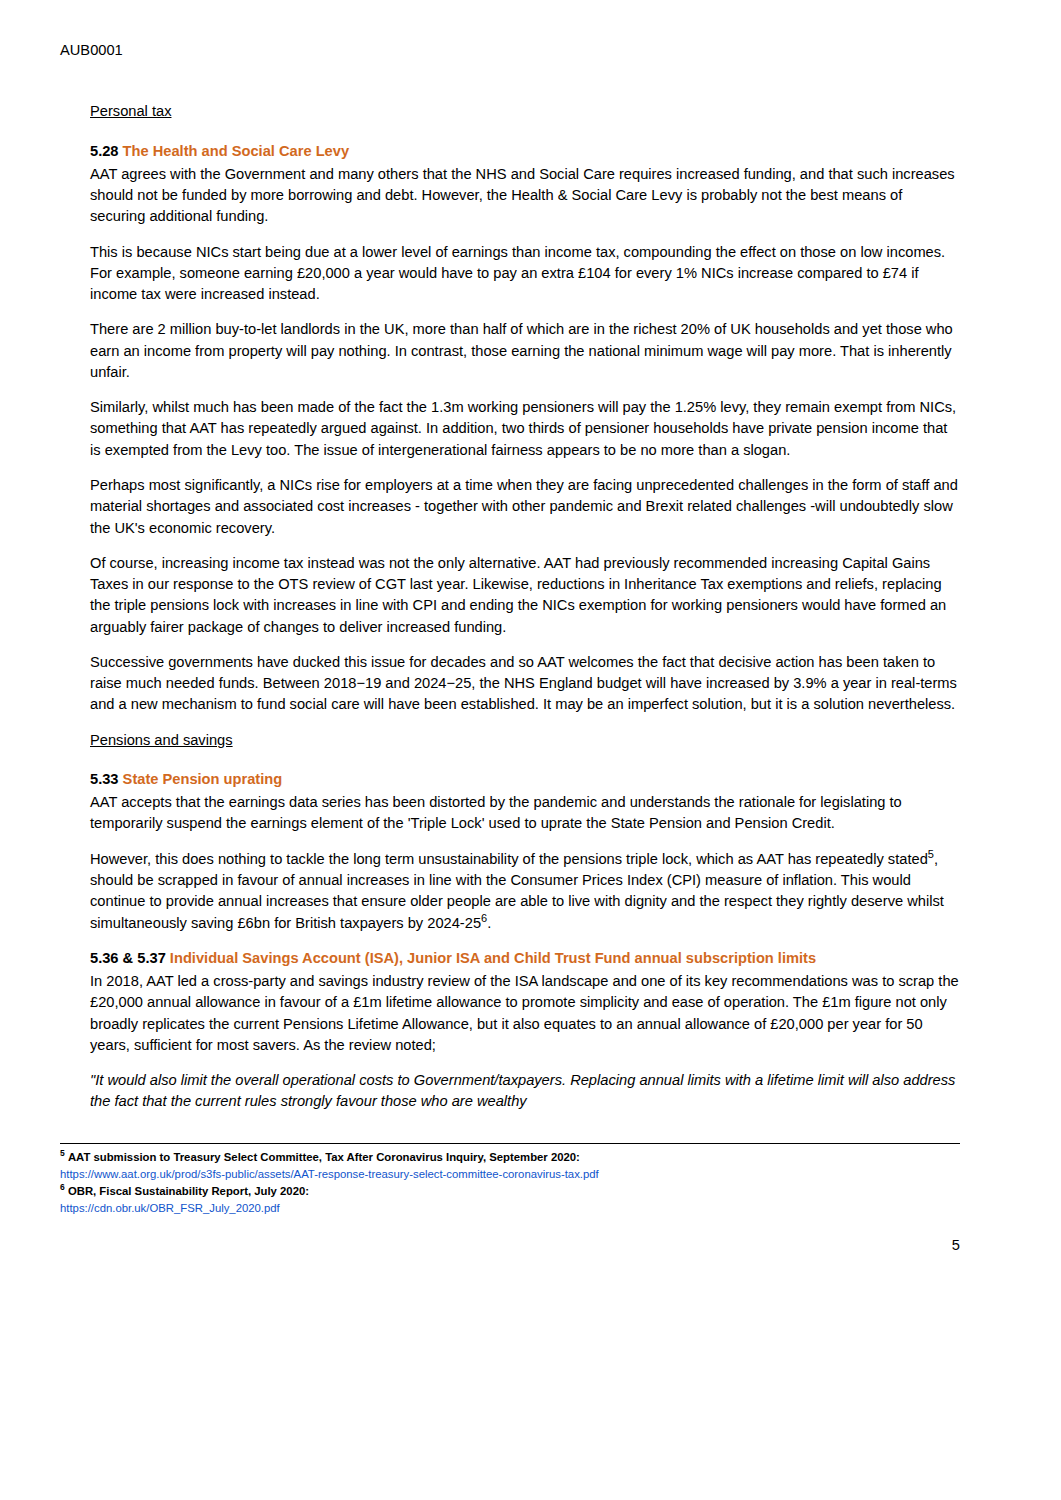AUB0001
Personal tax
5.28 The Health and Social Care Levy
AAT agrees with the Government and many others that the NHS and Social Care requires increased funding, and that such increases should not be funded by more borrowing and debt. However, the Health & Social Care Levy is probably not the best means of securing additional funding.
This is because NICs start being due at a lower level of earnings than income tax, compounding the effect on those on low incomes. For example, someone earning £20,000 a year would have to pay an extra £104 for every 1% NICs increase compared to £74 if income tax were increased instead.
There are 2 million buy-to-let landlords in the UK, more than half of which are in the richest 20% of UK households and yet those who earn an income from property will pay nothing. In contrast, those earning the national minimum wage will pay more. That is inherently unfair.
Similarly, whilst much has been made of the fact the 1.3m working pensioners will pay the 1.25% levy, they remain exempt from NICs, something that AAT has repeatedly argued against. In addition, two thirds of pensioner households have private pension income that is exempted from the Levy too. The issue of intergenerational fairness appears to be no more than a slogan.
Perhaps most significantly, a NICs rise for employers at a time when they are facing unprecedented challenges in the form of staff and material shortages and associated cost increases - together with other pandemic and Brexit related challenges -will undoubtedly slow the UK's economic recovery.
Of course, increasing income tax instead was not the only alternative. AAT had previously recommended increasing Capital Gains Taxes in our response to the OTS review of CGT last year. Likewise, reductions in Inheritance Tax exemptions and reliefs, replacing the triple pensions lock with increases in line with CPI and ending the NICs exemption for working pensioners would have formed an arguably fairer package of changes to deliver increased funding.
Successive governments have ducked this issue for decades and so AAT welcomes the fact that decisive action has been taken to raise much needed funds. Between 2018−19 and 2024−25, the NHS England budget will have increased by 3.9% a year in real-terms and a new mechanism to fund social care will have been established. It may be an imperfect solution, but it is a solution nevertheless.
Pensions and savings
5.33 State Pension uprating
AAT accepts that the earnings data series has been distorted by the pandemic and understands the rationale for legislating to temporarily suspend the earnings element of the 'Triple Lock' used to uprate the State Pension and Pension Credit.
However, this does nothing to tackle the long term unsustainability of the pensions triple lock, which as AAT has repeatedly stated5, should be scrapped in favour of annual increases in line with the Consumer Prices Index (CPI) measure of inflation. This would continue to provide annual increases that ensure older people are able to live with dignity and the respect they rightly deserve whilst simultaneously saving £6bn for British taxpayers by 2024-256.
5.36 & 5.37 Individual Savings Account (ISA), Junior ISA and Child Trust Fund annual subscription limits
In 2018, AAT led a cross-party and savings industry review of the ISA landscape and one of its key recommendations was to scrap the £20,000 annual allowance in favour of a £1m lifetime allowance to promote simplicity and ease of operation. The £1m figure not only broadly replicates the current Pensions Lifetime Allowance, but it also equates to an annual allowance of £20,000 per year for 50 years, sufficient for most savers. As the review noted;
"It would also limit the overall operational costs to Government/taxpayers. Replacing annual limits with a lifetime limit will also address the fact that the current rules strongly favour those who are wealthy
5 AAT submission to Treasury Select Committee, Tax After Coronavirus Inquiry, September 2020:
https://www.aat.org.uk/prod/s3fs-public/assets/AAT-response-treasury-select-committee-coronavirus-tax.pdf
6 OBR, Fiscal Sustainability Report, July 2020:
https://cdn.obr.uk/OBR_FSR_July_2020.pdf
5